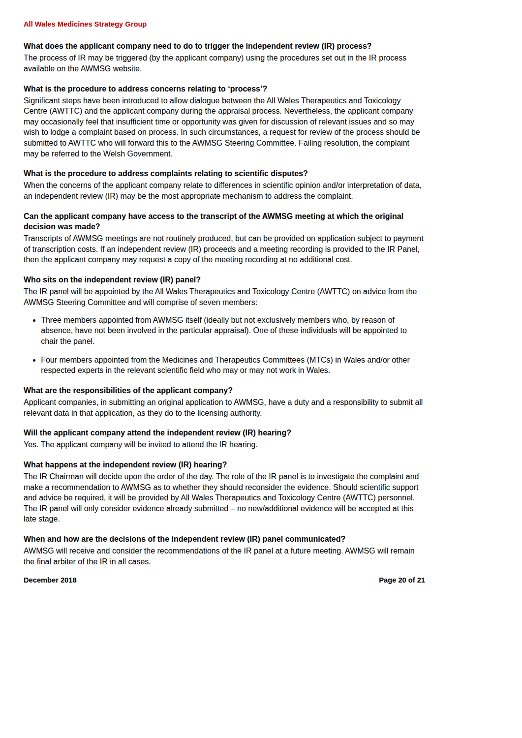All Wales Medicines Strategy Group
What does the applicant company need to do to trigger the independent review (IR) process?
The process of IR may be triggered (by the applicant company) using the procedures set out in the IR process available on the AWMSG website.
What is the procedure to address concerns relating to ‘process’?
Significant steps have been introduced to allow dialogue between the All Wales Therapeutics and Toxicology Centre (AWTTC) and the applicant company during the appraisal process. Nevertheless, the applicant company may occasionally feel that insufficient time or opportunity was given for discussion of relevant issues and so may wish to lodge a complaint based on process. In such circumstances, a request for review of the process should be submitted to AWTTC who will forward this to the AWMSG Steering Committee. Failing resolution, the complaint may be referred to the Welsh Government.
What is the procedure to address complaints relating to scientific disputes?
When the concerns of the applicant company relate to differences in scientific opinion and/or interpretation of data, an independent review (IR) may be the most appropriate mechanism to address the complaint.
Can the applicant company have access to the transcript of the AWMSG meeting at which the original decision was made?
Transcripts of AWMSG meetings are not routinely produced, but can be provided on application subject to payment of transcription costs. If an independent review (IR) proceeds and a meeting recording is provided to the IR Panel, then the applicant company may request a copy of the meeting recording at no additional cost.
Who sits on the independent review (IR) panel?
The IR panel will be appointed by the All Wales Therapeutics and Toxicology Centre (AWTTC) on advice from the AWMSG Steering Committee and will comprise of seven members:
Three members appointed from AWMSG itself (ideally but not exclusively members who, by reason of absence, have not been involved in the particular appraisal). One of these individuals will be appointed to chair the panel.
Four members appointed from the Medicines and Therapeutics Committees (MTCs) in Wales and/or other respected experts in the relevant scientific field who may or may not work in Wales.
What are the responsibilities of the applicant company?
Applicant companies, in submitting an original application to AWMSG, have a duty and a responsibility to submit all relevant data in that application, as they do to the licensing authority.
Will the applicant company attend the independent review (IR) hearing?
Yes. The applicant company will be invited to attend the IR hearing.
What happens at the independent review (IR) hearing?
The IR Chairman will decide upon the order of the day. The role of the IR panel is to investigate the complaint and make a recommendation to AWMSG as to whether they should reconsider the evidence. Should scientific support and advice be required, it will be provided by All Wales Therapeutics and Toxicology Centre (AWTTC) personnel. The IR panel will only consider evidence already submitted – no new/additional evidence will be accepted at this late stage.
When and how are the decisions of the independent review (IR) panel communicated?
AWMSG will receive and consider the recommendations of the IR panel at a future meeting. AWMSG will remain the final arbiter of the IR in all cases.
December 2018 Page 20 of 21